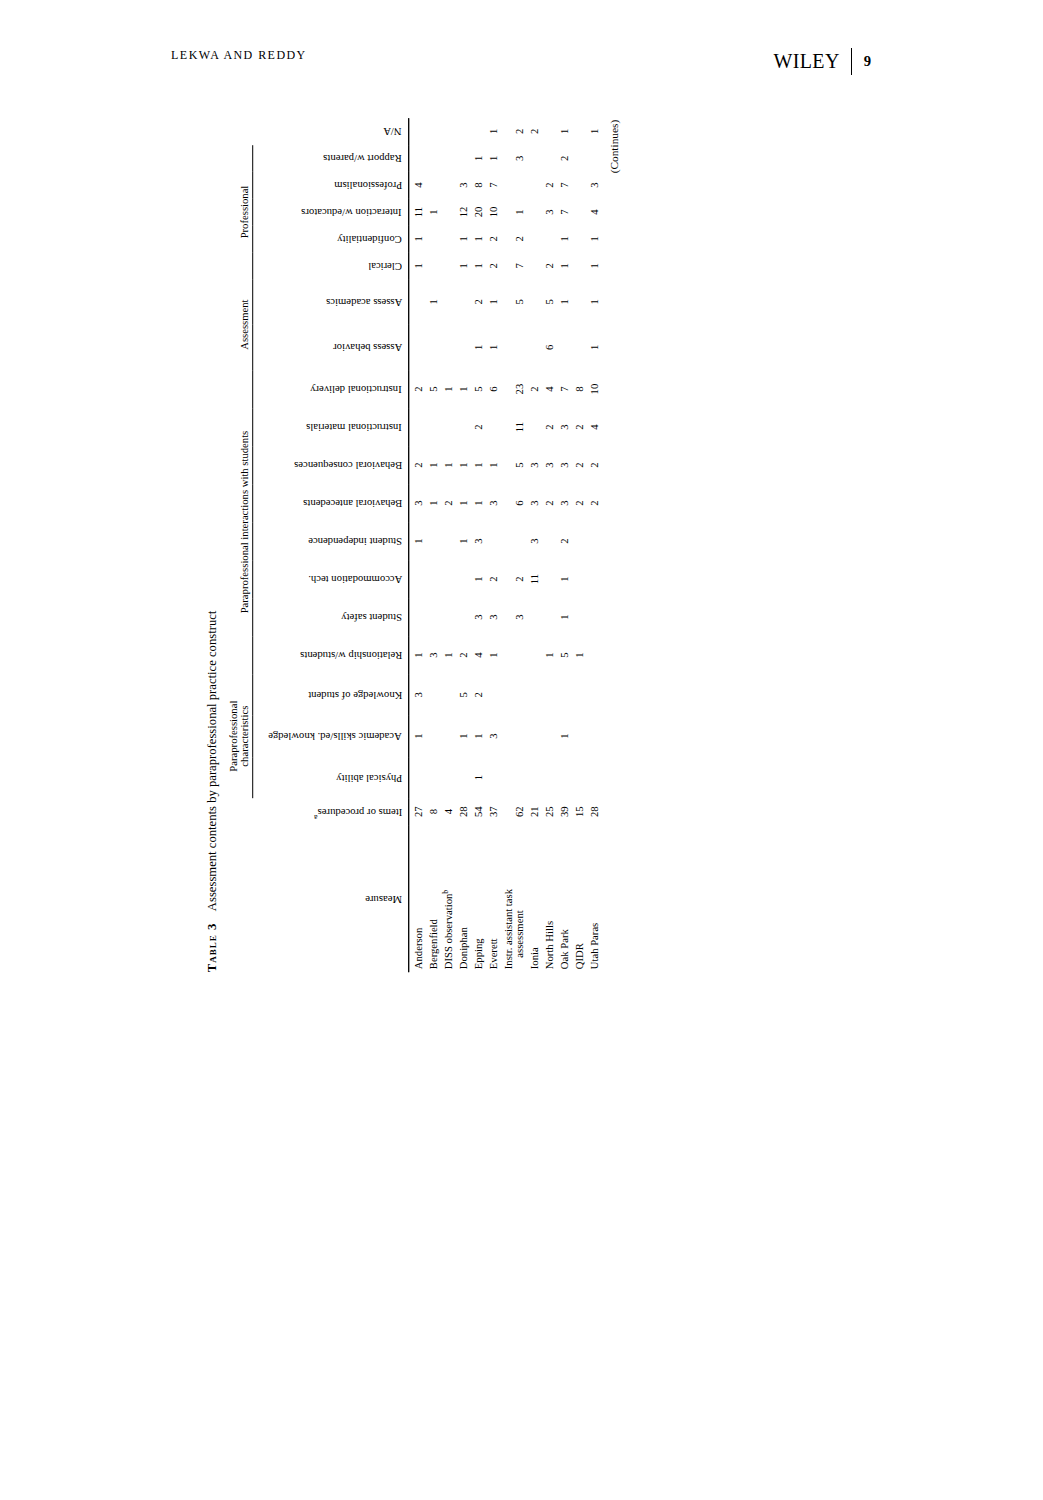Lekwa and Reddy
WILEY 9
Table 3 Assessment contents by paraprofessional practice construct
| | | Paraprofessional characteristics | Paraprofessional interactions with students | Assessment | Professional | |
| --- | --- | --- | --- | --- | --- | --- |
| Measure | Items or procedures a | Physical ability | Academic skills/ed. knowledge | Knowledge of student | Relationship w/students | Student safety | Accommodation tech. | Student independence | Behavioral antecedents | Behavioral consequences | Instructional materials | Instructional delivery | Assess behavior | Assess academics | Clerical | Confidentiality | Interaction w/educators | Professionalism | Rapport w/parents | N/A |
| Anderson | 27 | | 1 | 3 | 1 | | | 1 | 3 | 2 | | 2 | | | 1 | 1 | 11 | 4 | | |
| Bergenfield | 8 | | | | 3 | | | | 1 | 1 | | 5 | | 1 | | | 1 | | | |
| DISS observation b | 4 | | | | 1 | | | | 2 | 1 | | 1 | | | | | | | | |
| Doniphan | 28 | | 1 | 5 | 2 | | | 1 | 1 | 1 | | 1 | | | 1 | 1 | 12 | 3 | | |
| Epping | 54 | 1 | 1 | 2 | 4 | 3 | 1 | 3 | 1 | 1 | 2 | 5 | 1 | 2 | 1 | 1 | 20 | 8 | 1 | |
| Everett | 37 | | 3 | | 1 | 3 | 2 | | 3 | 1 | | 6 | 1 | 1 | 2 | 2 | 10 | 7 | 1 | 1 |
| Instr. assistant task assessment | 62 | | | | | 3 | 2 | | 6 | 5 | 11 | 23 | | 5 | 7 | 2 | 1 | | 3 | 2 |
| Ionia | 21 | | | | | | 11 | 3 | 3 | 3 | | 2 | | | | | | | | 2 |
| North Hills | 25 | | | | 1 | | | | 2 | 3 | 2 | 4 | 6 | 5 | 2 | | 3 | 2 | | |
| Oak Park | 39 | | 1 | | 5 | 1 | 1 | 2 | 3 | 3 | 3 | 7 | | 1 | 1 | 1 | 7 | 7 | 2 | 1 |
| QIDR | 15 | | | | 1 | | | | 2 | 2 | 2 | 8 | | | | | | | | |
| Utah Paras | 28 | | | | | | | | 2 | 2 | 4 | 10 | 1 | 1 | 1 | 1 | 4 | 3 | | 1 |
(Continues)